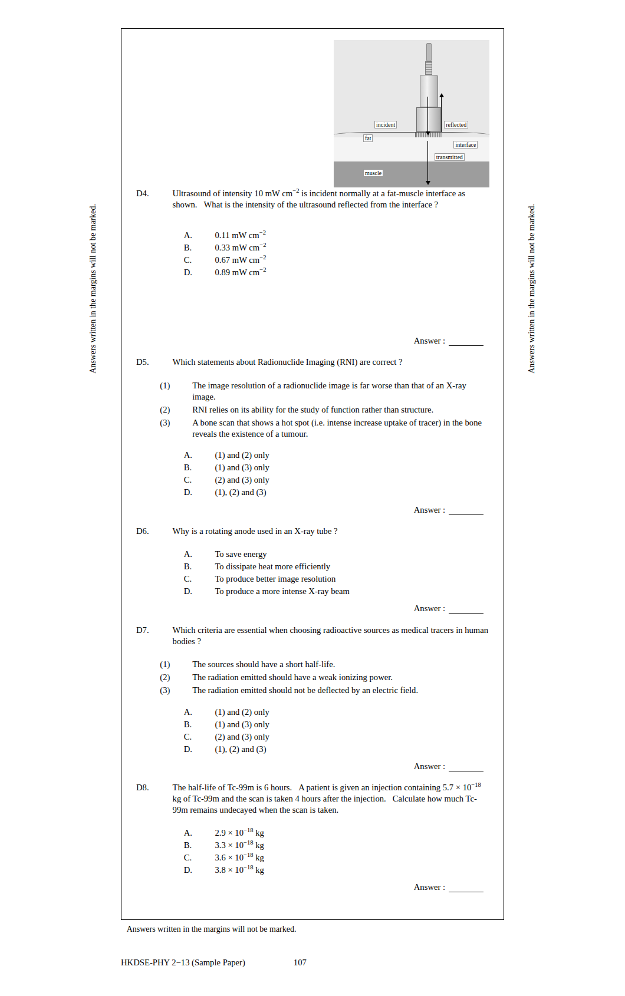Answers written in the margins will not be marked.
Answers written in the margins will not be marked.
incident
reflected
fat
interface
transmitted
muscle
| D4. | Ultrasound of intensity 10 mW cm −2 is incident normally at a fat-muscle interface as shown. What is the intensity of the ultrasound reflected from the interface ? |
| A. | 0.11 mW cm −2 |
| B. | 0.33 mW cm −2 |
| C. | 0.67 mW cm −2 |
| D. | 0.89 mW cm −2 |
Answer :
| D5. | Which statements about Radionuclide Imaging (RNI) are correct ? |
| (1) | The image resolution of a radionuclide image is far worse than that of an X-ray image. |
| (2) | RNI relies on its ability for the study of function rather than structure. |
| (3) | A bone scan that shows a hot spot (i.e. intense increase uptake of tracer) in the bone reveals the existence of a tumour. |
| A. | (1) and (2) only |
| B. | (1) and (3) only |
| C. | (2) and (3) only |
| D. | (1), (2) and (3) |
Answer :
| D6. | Why is a rotating anode used in an X-ray tube ? |
| A. | To save energy |
| B. | To dissipate heat more efficiently |
| C. | To produce better image resolution |
| D. | To produce a more intense X-ray beam |
Answer :
| D7. | Which criteria are essential when choosing radioactive sources as medical tracers in human bodies ? |
| (1) | The sources should have a short half-life. |
| (2) | The radiation emitted should have a weak ionizing power. |
| (3) | The radiation emitted should not be deflected by an electric field. |
| A. | (1) and (2) only |
| B. | (1) and (3) only |
| C. | (2) and (3) only |
| D. | (1), (2) and (3) |
Answer :
| D8. | The half-life of Tc-99m is 6 hours. A patient is given an injection containing 5.7 × 10 −18 kg of Tc-99m and the scan is taken 4 hours after the injection. Calculate how much Tc-99m remains undecayed when the scan is taken. |
| A. | 2.9 × 10 −18 kg |
| B. | 3.3 × 10 −18 kg |
| C. | 3.6 × 10 −18 kg |
| D. | 3.8 × 10 −18 kg |
Answer :
Answers written in the margins will not be marked.
HKDSE-PHY 2−13 (Sample Paper) 107